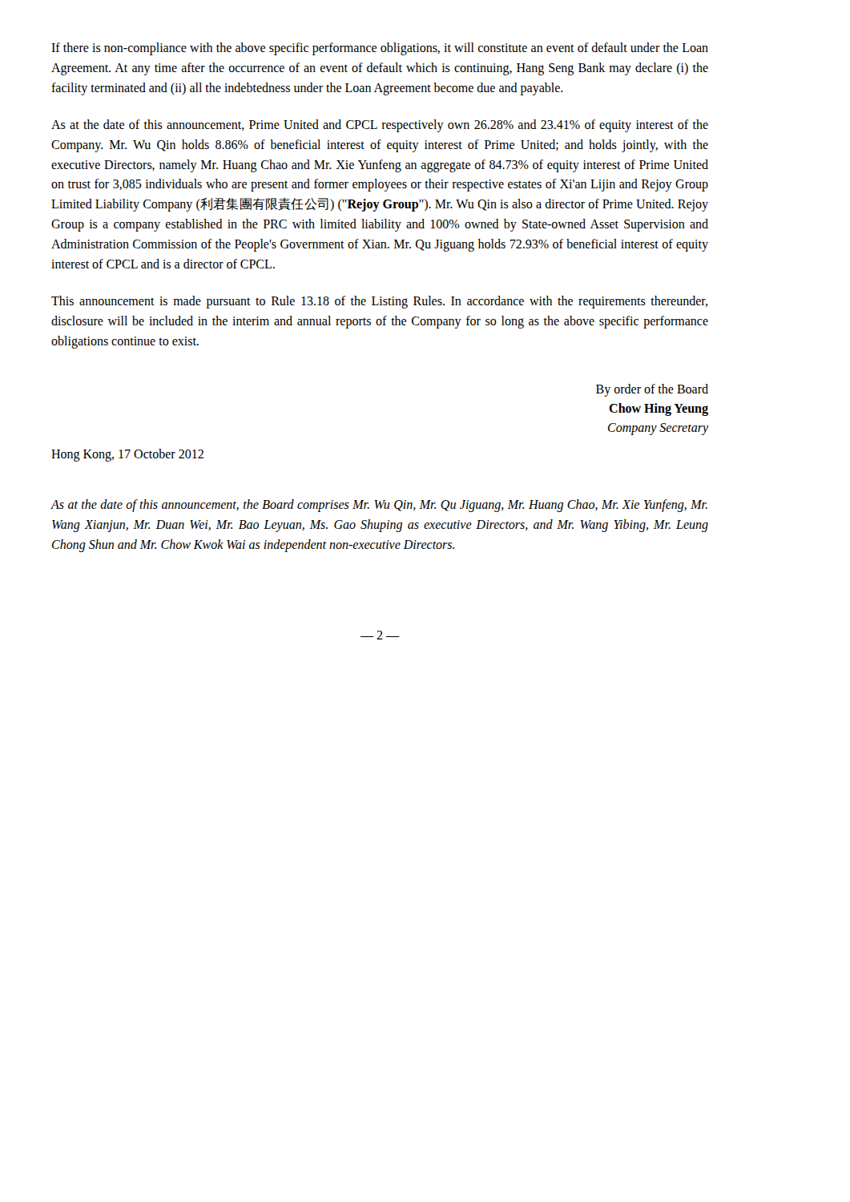If there is non-compliance with the above specific performance obligations, it will constitute an event of default under the Loan Agreement. At any time after the occurrence of an event of default which is continuing, Hang Seng Bank may declare (i) the facility terminated and (ii) all the indebtedness under the Loan Agreement become due and payable.
As at the date of this announcement, Prime United and CPCL respectively own 26.28% and 23.41% of equity interest of the Company. Mr. Wu Qin holds 8.86% of beneficial interest of equity interest of Prime United; and holds jointly, with the executive Directors, namely Mr. Huang Chao and Mr. Xie Yunfeng an aggregate of 84.73% of equity interest of Prime United on trust for 3,085 individuals who are present and former employees or their respective estates of Xi'an Lijin and Rejoy Group Limited Liability Company (利君集團有限責任公司) ("Rejoy Group"). Mr. Wu Qin is also a director of Prime United. Rejoy Group is a company established in the PRC with limited liability and 100% owned by State-owned Asset Supervision and Administration Commission of the People's Government of Xian. Mr. Qu Jiguang holds 72.93% of beneficial interest of equity interest of CPCL and is a director of CPCL.
This announcement is made pursuant to Rule 13.18 of the Listing Rules. In accordance with the requirements thereunder, disclosure will be included in the interim and annual reports of the Company for so long as the above specific performance obligations continue to exist.
By order of the Board
Chow Hing Yeung
Company Secretary
Hong Kong, 17 October 2012
As at the date of this announcement, the Board comprises Mr. Wu Qin, Mr. Qu Jiguang, Mr. Huang Chao, Mr. Xie Yunfeng, Mr. Wang Xianjun, Mr. Duan Wei, Mr. Bao Leyuan, Ms. Gao Shuping as executive Directors, and Mr. Wang Yibing, Mr. Leung Chong Shun and Mr. Chow Kwok Wai as independent non-executive Directors.
— 2 —